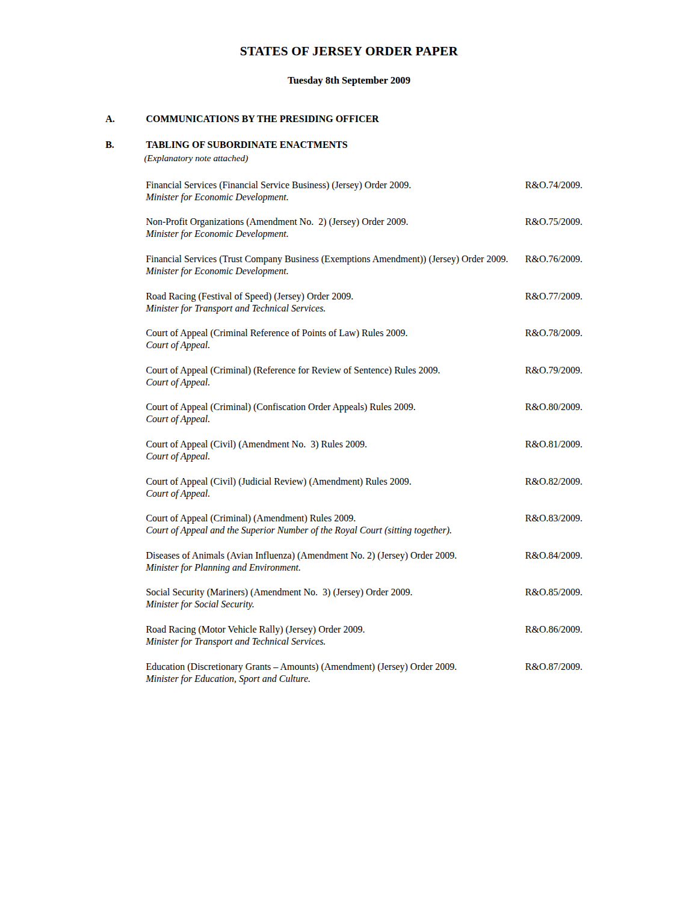STATES OF JERSEY ORDER PAPER
Tuesday 8th September 2009
A. Communications by the Presiding Officer
B. Tabling of Subordinate Enactments
(Explanatory note attached)
| Financial Services (Financial Service Business) (Jersey) Order 2009. Minister for Economic Development. | R&O.74/2009. |
| Non-Profit Organizations (Amendment No. 2) (Jersey) Order 2009. Minister for Economic Development. | R&O.75/2009. |
| Financial Services (Trust Company Business (Exemptions Amendment)) (Jersey) Order 2009. Minister for Economic Development. | R&O.76/2009. |
| Road Racing (Festival of Speed) (Jersey) Order 2009. Minister for Transport and Technical Services. | R&O.77/2009. |
| Court of Appeal (Criminal Reference of Points of Law) Rules 2009. Court of Appeal. | R&O.78/2009. |
| Court of Appeal (Criminal) (Reference for Review of Sentence) Rules 2009. Court of Appeal. | R&O.79/2009. |
| Court of Appeal (Criminal) (Confiscation Order Appeals) Rules 2009. Court of Appeal. | R&O.80/2009. |
| Court of Appeal (Civil) (Amendment No. 3) Rules 2009. Court of Appeal. | R&O.81/2009. |
| Court of Appeal (Civil) (Judicial Review) (Amendment) Rules 2009. Court of Appeal. | R&O.82/2009. |
| Court of Appeal (Criminal) (Amendment) Rules 2009. Court of Appeal and the Superior Number of the Royal Court (sitting together). | R&O.83/2009. |
| Diseases of Animals (Avian Influenza) (Amendment No. 2) (Jersey) Order 2009. Minister for Planning and Environment. | R&O.84/2009. |
| Social Security (Mariners) (Amendment No. 3) (Jersey) Order 2009. Minister for Social Security. | R&O.85/2009. |
| Road Racing (Motor Vehicle Rally) (Jersey) Order 2009. Minister for Transport and Technical Services. | R&O.86/2009. |
| Education (Discretionary Grants – Amounts) (Amendment) (Jersey) Order 2009. Minister for Education, Sport and Culture. | R&O.87/2009. |